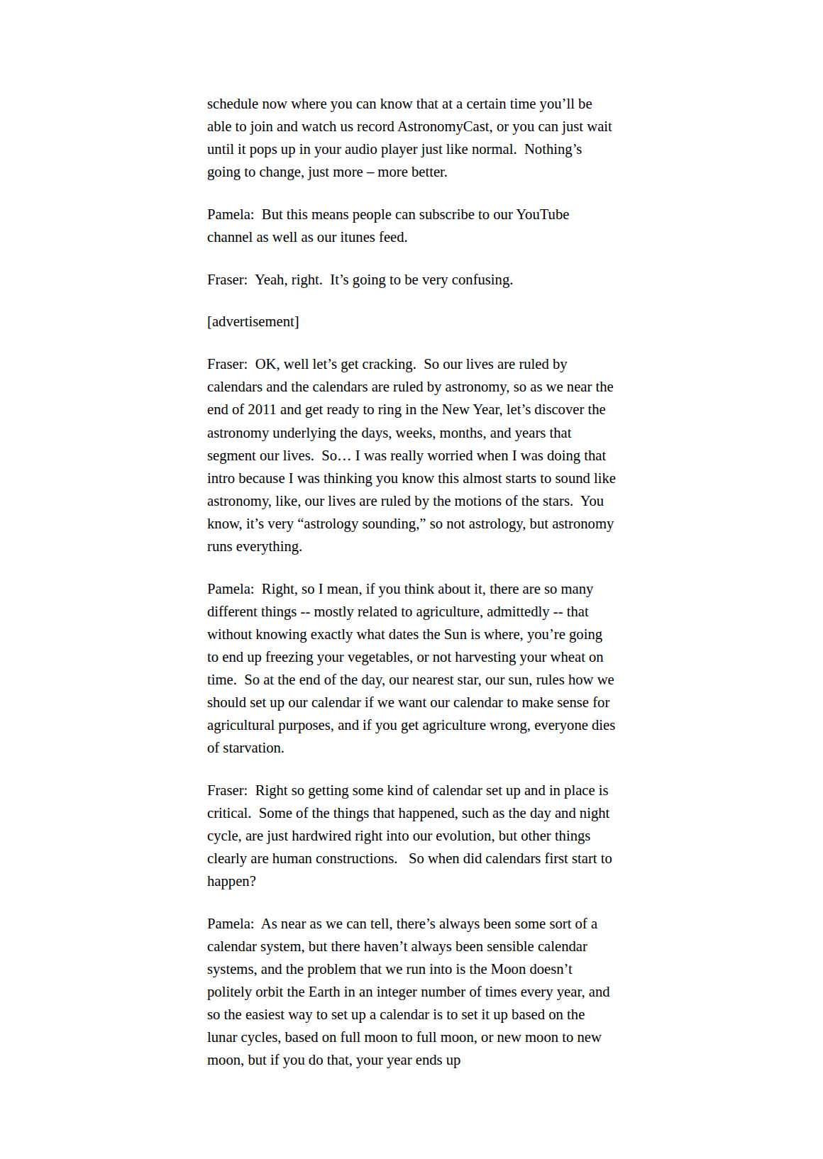schedule now where you can know that at a certain time you’ll be able to join and watch us record AstronomyCast, or you can just wait until it pops up in your audio player just like normal. Nothing’s going to change, just more – more better.
Pamela: But this means people can subscribe to our YouTube channel as well as our itunes feed.
Fraser: Yeah, right. It’s going to be very confusing.
[advertisement]
Fraser: OK, well let’s get cracking. So our lives are ruled by calendars and the calendars are ruled by astronomy, so as we near the end of 2011 and get ready to ring in the New Year, let’s discover the astronomy underlying the days, weeks, months, and years that segment our lives. So… I was really worried when I was doing that intro because I was thinking you know this almost starts to sound like astronomy, like, our lives are ruled by the motions of the stars. You know, it’s very “astrology sounding,” so not astrology, but astronomy runs everything.
Pamela: Right, so I mean, if you think about it, there are so many different things -- mostly related to agriculture, admittedly -- that without knowing exactly what dates the Sun is where, you’re going to end up freezing your vegetables, or not harvesting your wheat on time. So at the end of the day, our nearest star, our sun, rules how we should set up our calendar if we want our calendar to make sense for agricultural purposes, and if you get agriculture wrong, everyone dies of starvation.
Fraser: Right so getting some kind of calendar set up and in place is critical. Some of the things that happened, such as the day and night cycle, are just hardwired right into our evolution, but other things clearly are human constructions. So when did calendars first start to happen?
Pamela: As near as we can tell, there’s always been some sort of a calendar system, but there haven’t always been sensible calendar systems, and the problem that we run into is the Moon doesn’t politely orbit the Earth in an integer number of times every year, and so the easiest way to set up a calendar is to set it up based on the lunar cycles, based on full moon to full moon, or new moon to new moon, but if you do that, your year ends up